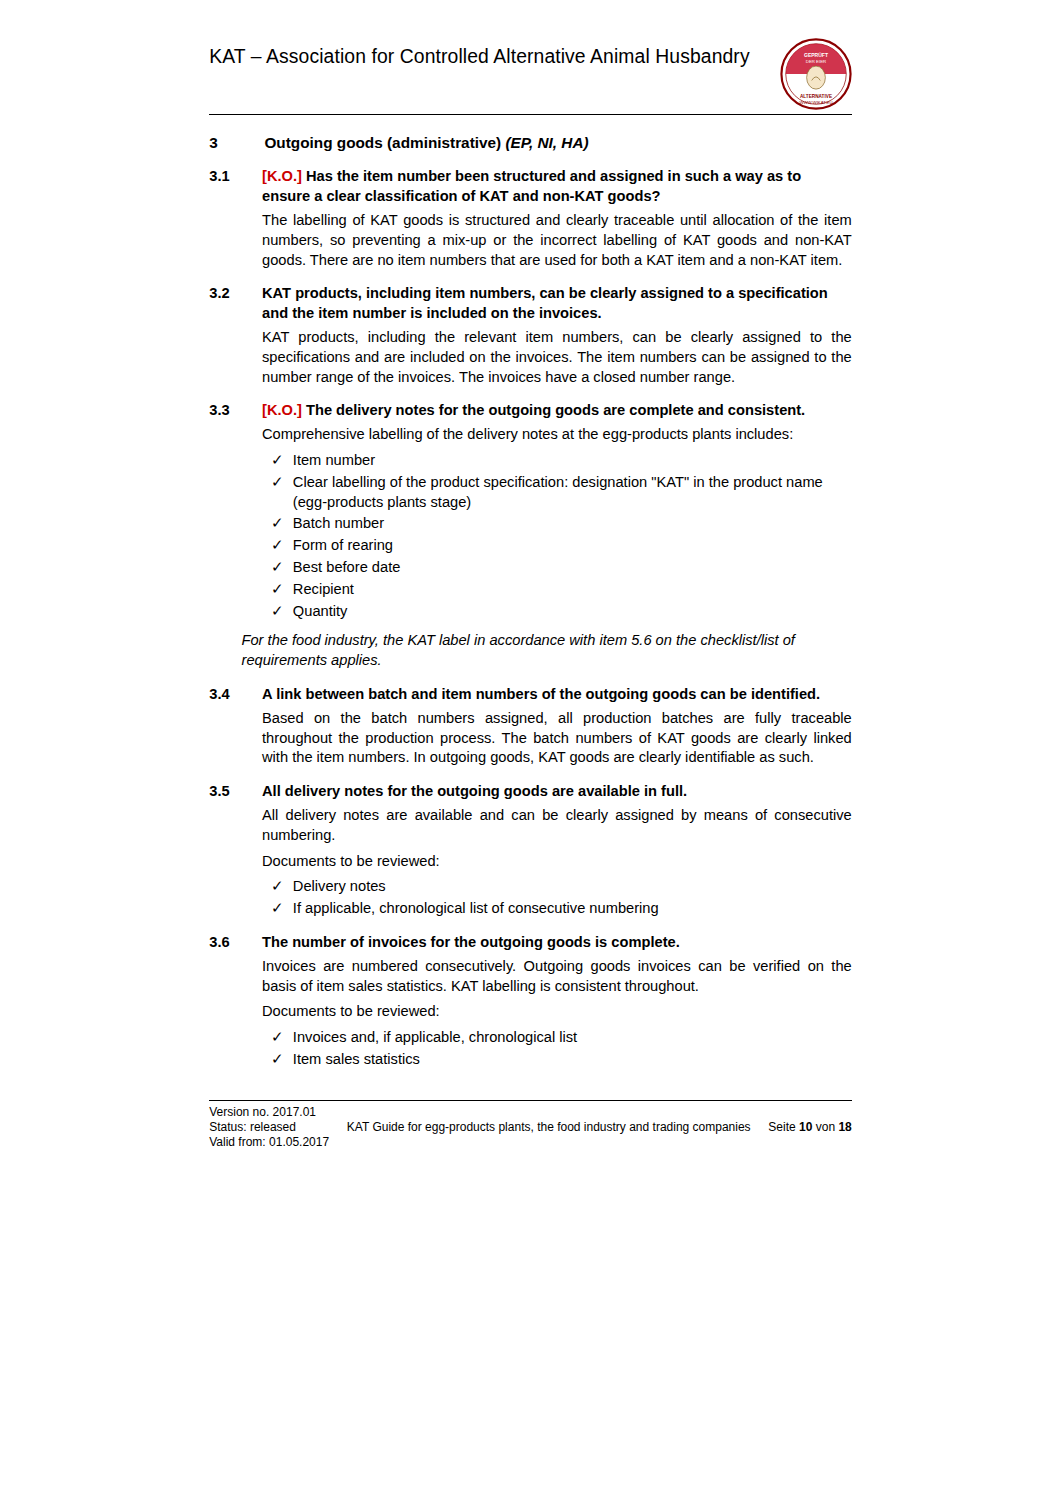KAT – Association for Controlled Alternative Animal Husbandry
GEPRÜFT DER EIER ALTERNATIVE WWW.WIKAT.EU
3 Outgoing goods (administrative) (EP, NI, HA)
3.1 [K.O.] Has the item number been structured and assigned in such a way as to ensure a clear classification of KAT and non-KAT goods?
The labelling of KAT goods is structured and clearly traceable until allocation of the item numbers, so preventing a mix-up or the incorrect labelling of KAT goods and non-KAT goods. There are no item numbers that are used for both a KAT item and a non-KAT item.
3.2 KAT products, including item numbers, can be clearly assigned to a specification and the item number is included on the invoices.
KAT products, including the relevant item numbers, can be clearly assigned to the specifications and are included on the invoices. The item numbers can be assigned to the number range of the invoices. The invoices have a closed number range.
3.3 [K.O.] The delivery notes for the outgoing goods are complete and consistent.
Comprehensive labelling of the delivery notes at the egg-products plants includes:
Item number
Clear labelling of the product specification: designation "KAT" in the product name (egg-products plants stage)
Batch number
Form of rearing
Best before date
Recipient
Quantity
For the food industry, the KAT label in accordance with item 5.6 on the checklist/list of requirements applies.
3.4 A link between batch and item numbers of the outgoing goods can be identified.
Based on the batch numbers assigned, all production batches are fully traceable throughout the production process. The batch numbers of KAT goods are clearly linked with the item numbers. In outgoing goods, KAT goods are clearly identifiable as such.
3.5 All delivery notes for the outgoing goods are available in full.
All delivery notes are available and can be clearly assigned by means of consecutive numbering.
Documents to be reviewed:
Delivery notes
If applicable, chronological list of consecutive numbering
3.6 The number of invoices for the outgoing goods is complete.
Invoices are numbered consecutively. Outgoing goods invoices can be verified on the basis of item sales statistics. KAT labelling is consistent throughout.
Documents to be reviewed:
Invoices and, if applicable, chronological list
Item sales statistics
Version no. 2017.01
Status: released
Valid from: 01.05.2017
KAT Guide for egg-products plants, the food industry and trading companies
Seite 10 von 18